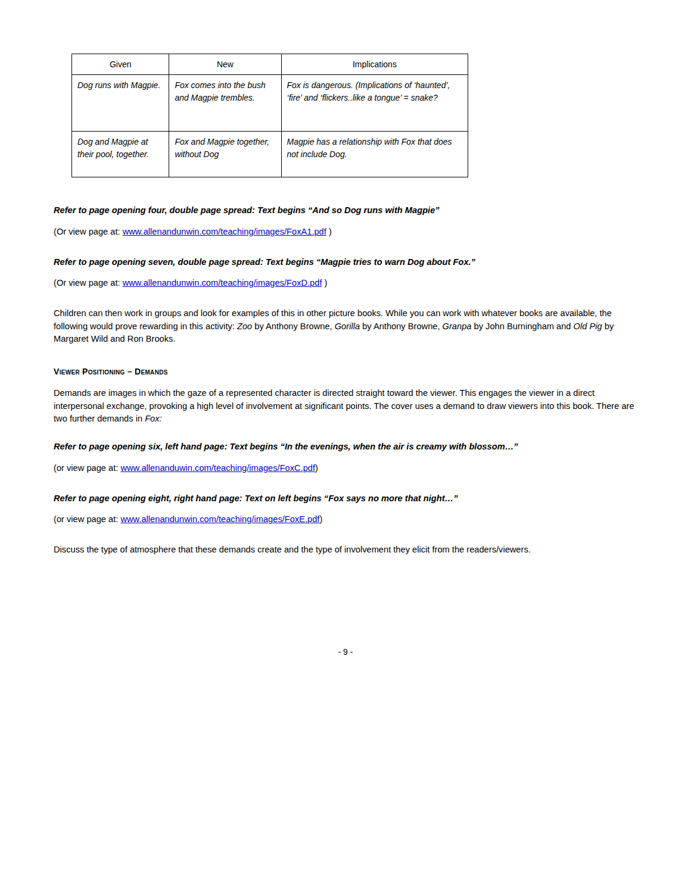| Given | New | Implications |
| --- | --- | --- |
| Dog runs with Magpie. | Fox comes into the bush and Magpie trembles. | Fox is dangerous. (Implications of ‘haunted’, ‘fire’ and ‘flickers..like a tongue’ = snake? |
| Dog and Magpie at their pool, together. | Fox and Magpie together, without Dog | Magpie has a relationship with Fox that does not include Dog. |
Refer to page opening four, double page spread: Text begins “And so Dog runs with Magpie”
(Or view page at: www.allenandunwin.com/teaching/images/FoxA1.pdf )
Refer to page opening seven, double page spread: Text begins “Magpie tries to warn Dog about Fox.”
(Or view page at: www.allenandunwin.com/teaching/images/FoxD.pdf )
Children can then work in groups and look for examples of this in other picture books. While you can work with whatever books are available, the following would prove rewarding in this activity: Zoo by Anthony Browne, Gorilla by Anthony Browne, Granpa by John Burningham and Old Pig by Margaret Wild and Ron Brooks.
Viewer Positioning – Demands
Demands are images in which the gaze of a represented character is directed straight toward the viewer. This engages the viewer in a direct interpersonal exchange, provoking a high level of involvement at significant points. The cover uses a demand to draw viewers into this book. There are two further demands in Fox:
Refer to page opening six, left hand page: Text begins “In the evenings, when the air is creamy with blossom…”
(or view page at: www.allenanduwin.com/teaching/images/FoxC.pdf)
Refer to page opening eight, right hand page: Text on left begins “Fox says no more that night…”
(or view page at: www.allenandunwin.com/teaching/images/FoxE.pdf)
Discuss the type of atmosphere that these demands create and the type of involvement they elicit from the readers/viewers.
- 9 -